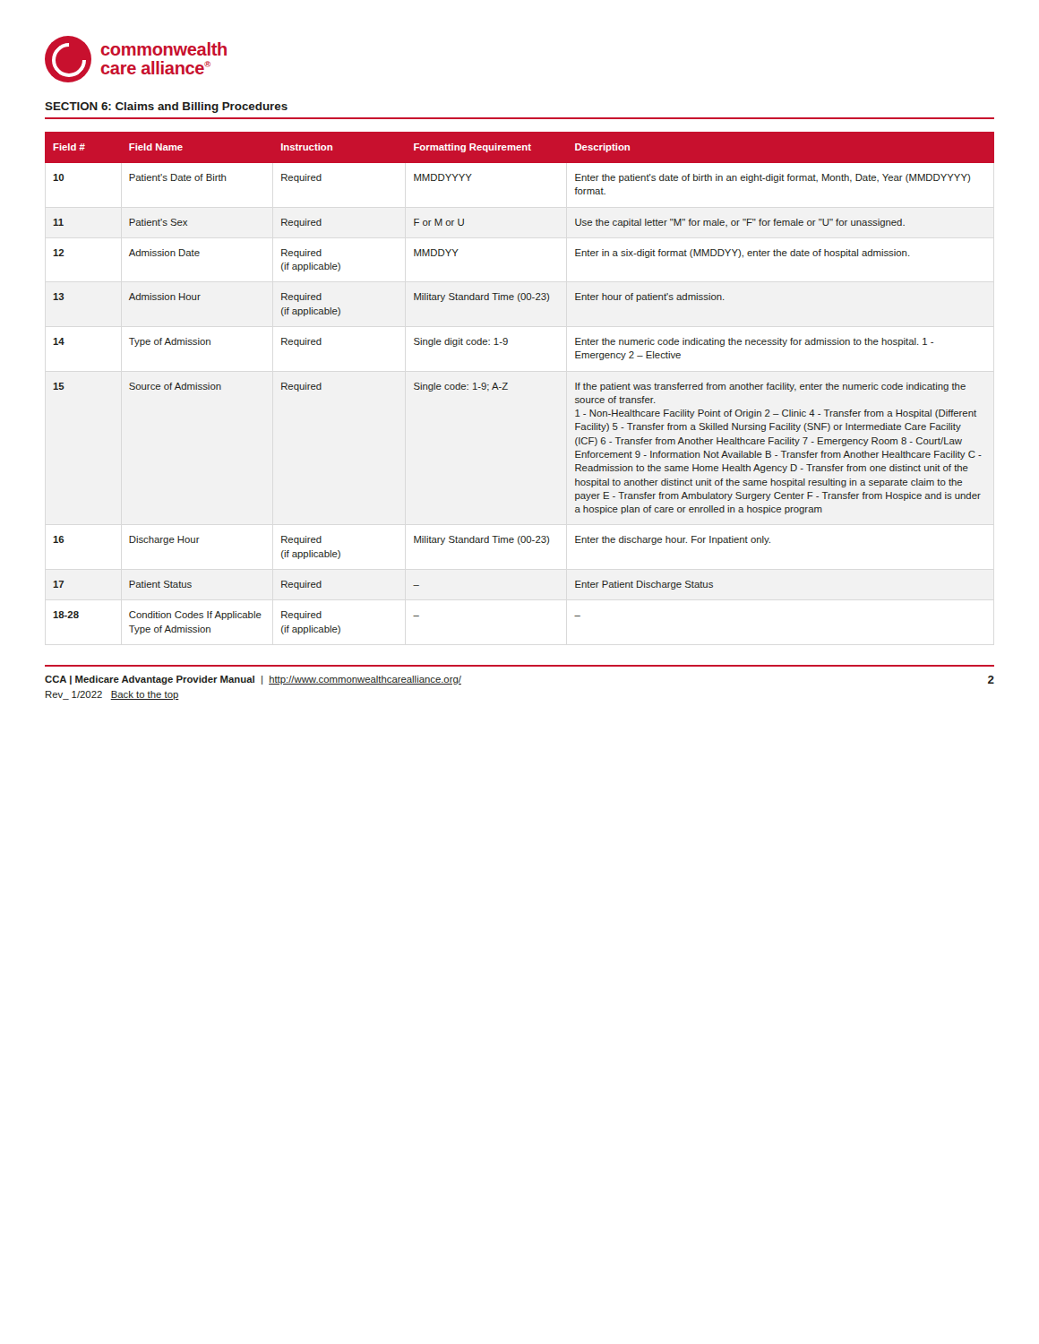commonwealth
care alliance®
SECTION 6: Claims and Billing Procedures
| Field # | Field Name | Instruction | Formatting Requirement | Description |
| --- | --- | --- | --- | --- |
| 10 | Patient's Date of Birth | Required | MMDDYYYY | Enter the patient's date of birth in an eight-digit format, Month, Date, Year (MMDDYYYY) format. |
| 11 | Patient's Sex | Required | F or M or U | Use the capital letter "M" for male, or "F" for female or "U" for unassigned. |
| 12 | Admission Date | Required (if applicable) | MMDDYY | Enter in a six-digit format (MMDDYY), enter the date of hospital admission. |
| 13 | Admission Hour | Required (if applicable) | Military Standard Time (00-23) | Enter hour of patient's admission. |
| 14 | Type of Admission | Required | Single digit code: 1-9 | Enter the numeric code indicating the necessity for admission to the hospital. 1 - Emergency 2 – Elective |
| 15 | Source of Admission | Required | Single code: 1-9; A-Z | If the patient was transferred from another facility, enter the numeric code indicating the source of transfer. 1 - Non-Healthcare Facility Point of Origin 2 – Clinic 4 - Transfer from a Hospital (Different Facility) 5 - Transfer from a Skilled Nursing Facility (SNF) or Intermediate Care Facility (ICF) 6 - Transfer from Another Healthcare Facility 7 - Emergency Room 8 - Court/Law Enforcement 9 - Information Not Available B - Transfer from Another Healthcare Facility C - Readmission to the same Home Health Agency D - Transfer from one distinct unit of the hospital to another distinct unit of the same hospital resulting in a separate claim to the payer E - Transfer from Ambulatory Surgery Center F - Transfer from Hospice and is under a hospice plan of care or enrolled in a hospice program |
| 16 | Discharge Hour | Required (if applicable) | Military Standard Time (00-23) | Enter the discharge hour. For Inpatient only. |
| 17 | Patient Status | Required | – | Enter Patient Discharge Status |
| 18-28 | Condition Codes If Applicable Type of Admission | Required (if applicable) | – | – |
CCA | Medicare Advantage Provider Manual | http://www.commonwealthcarealliance.org/
Rev_ 1/2022 Back to the top
2